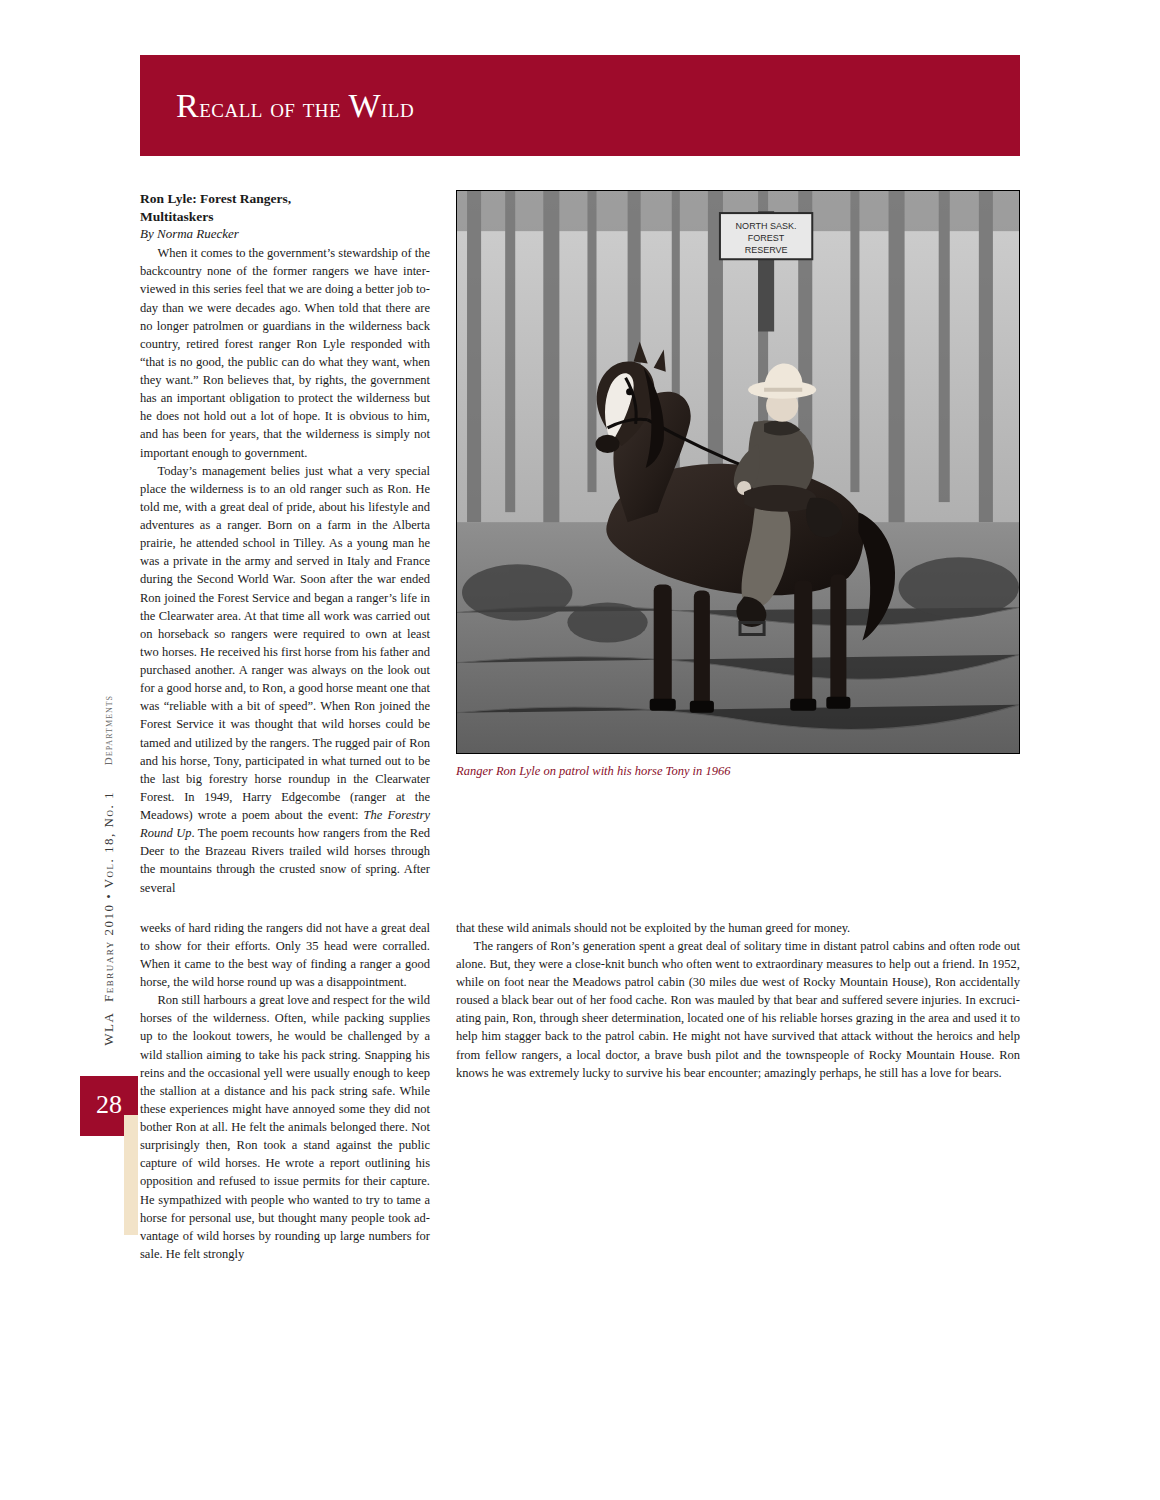Recall of the Wild
Departments
WLA February 2010 • Vol. 18, No. 1
28
Ron Lyle: Forest Rangers,
Multitaskers
By Norma Ruecker
When it comes to the government’s stewardship of the backcountry none of the former rangers we have interviewed in this series feel that we are doing a better job today than we were decades ago. When told that there are no longer patrolmen or guardians in the wilderness back country, retired forest ranger Ron Lyle responded with “that is no good, the public can do what they want, when they want.” Ron believes that, by rights, the government has an important obligation to protect the wilderness but he does not hold out a lot of hope. It is obvious to him, and has been for years, that the wilderness is simply not important enough to government.
Today’s management belies just what a very special place the wilderness is to an old ranger such as Ron. He told me, with a great deal of pride, about his lifestyle and adventures as a ranger. Born on a farm in the Alberta prairie, he attended school in Tilley. As a young man he was a private in the army and served in Italy and France during the Second World War. Soon after the war ended Ron joined the Forest Service and began a ranger’s life in the Clearwater area. At that time all work was carried out on horseback so rangers were required to own at least two horses. He received his first horse from his father and purchased another. A ranger was always on the look out for a good horse and, to Ron, a good horse meant one that was “reliable with a bit of speed”. When Ron joined the Forest Service it was thought that wild horses could be tamed and utilized by the rangers. The rugged pair of Ron and his horse, Tony, participated in what turned out to be the last big forestry horse roundup in the Clearwater Forest. In 1949, Harry Edgecombe (ranger at the Meadows) wrote a poem about the event: The Forestry Round Up. The poem recounts how rangers from the Red Deer to the Brazeau Rivers trailed wild horses through the mountains through the crusted snow of spring. After several
NORTH SASK. FOREST RESERVE
Ranger Ron Lyle on patrol with his horse Tony in 1966
weeks of hard riding the rangers did not have a great deal to show for their efforts. Only 35 head were corralled. When it came to the best way of finding a ranger a good horse, the wild horse round up was a disappointment.
Ron still harbours a great love and respect for the wild horses of the wilderness. Often, while packing supplies up to the lookout towers, he would be challenged by a wild stallion aiming to take his pack string. Snapping his reins and the occasional yell were usually enough to keep the stallion at a distance and his pack string safe. While these experiences might have annoyed some they did not bother Ron at all. He felt the animals belonged there. Not surprisingly then, Ron took a stand against the public capture of wild horses. He wrote a report outlining his opposition and refused to issue permits for their capture. He sympathized with people who wanted to try to tame a horse for personal use, but thought many people took advantage of wild horses by rounding up large numbers for sale. He felt strongly
that these wild animals should not be exploited by the human greed for money.
The rangers of Ron’s generation spent a great deal of solitary time in distant patrol cabins and often rode out alone. But, they were a close-knit bunch who often went to extraordinary measures to help out a friend. In 1952, while on foot near the Meadows patrol cabin (30 miles due west of Rocky Mountain House), Ron accidentally roused a black bear out of her food cache. Ron was mauled by that bear and suffered severe injuries. In excruciating pain, Ron, through sheer determination, located one of his reliable horses grazing in the area and used it to help him stagger back to the patrol cabin. He might not have survived that attack without the heroics and help from fellow rangers, a local doctor, a brave bush pilot and the townspeople of Rocky Mountain House. Ron knows he was extremely lucky to survive his bear encounter; amazingly perhaps, he still has a love for bears.